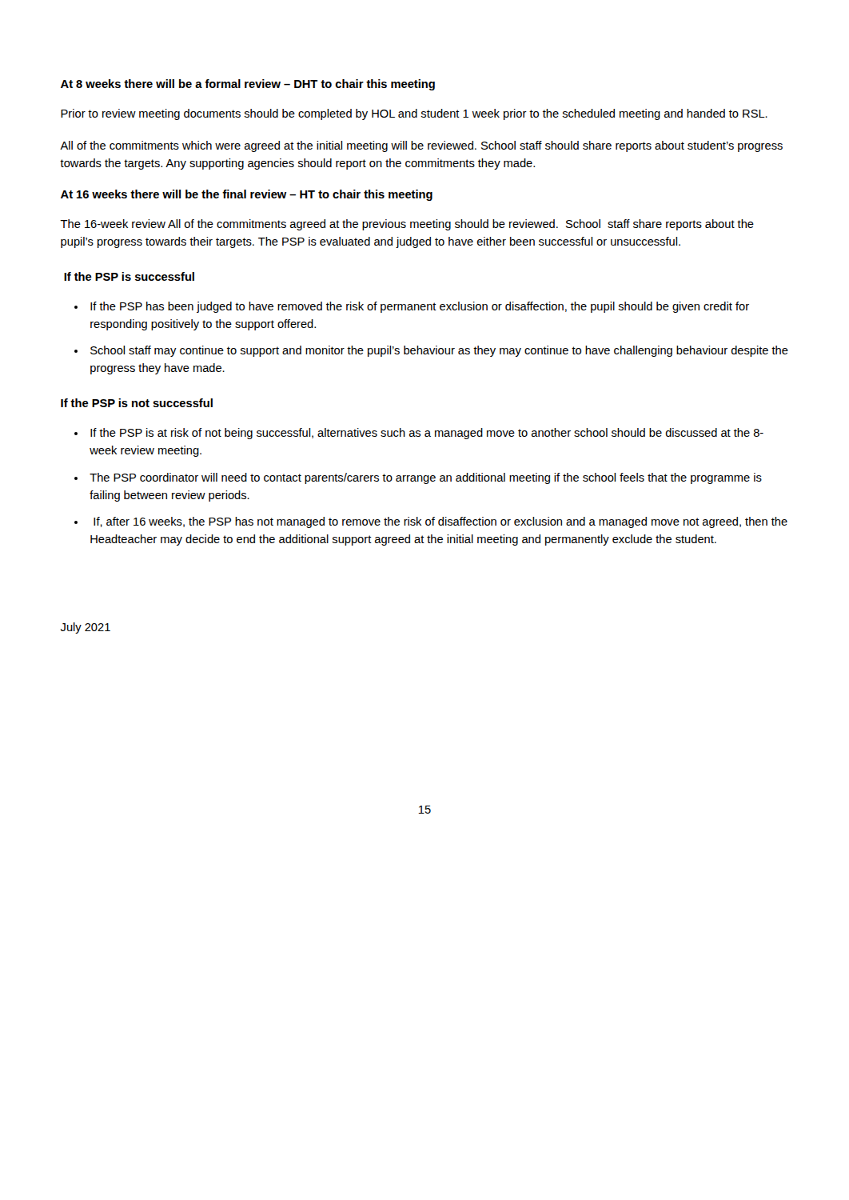At 8 weeks there will be a formal review – DHT to chair this meeting
Prior to review meeting documents should be completed by HOL and student 1 week prior to the scheduled meeting and handed to RSL.
All of the commitments which were agreed at the initial meeting will be reviewed. School staff should share reports about student’s progress towards the targets. Any supporting agencies should report on the commitments they made.
At 16 weeks there will be the final review – HT to chair this meeting
The 16-week review All of the commitments agreed at the previous meeting should be reviewed. School staff share reports about the pupil’s progress towards their targets. The PSP is evaluated and judged to have either been successful or unsuccessful.
If the PSP is successful
If the PSP has been judged to have removed the risk of permanent exclusion or disaffection, the pupil should be given credit for responding positively to the support offered.
School staff may continue to support and monitor the pupil’s behaviour as they may continue to have challenging behaviour despite the progress they have made.
If the PSP is not successful
If the PSP is at risk of not being successful, alternatives such as a managed move to another school should be discussed at the 8-week review meeting.
The PSP coordinator will need to contact parents/carers to arrange an additional meeting if the school feels that the programme is failing between review periods.
If, after 16 weeks, the PSP has not managed to remove the risk of disaffection or exclusion and a managed move not agreed, then the Headteacher may decide to end the additional support agreed at the initial meeting and permanently exclude the student.
July 2021
15